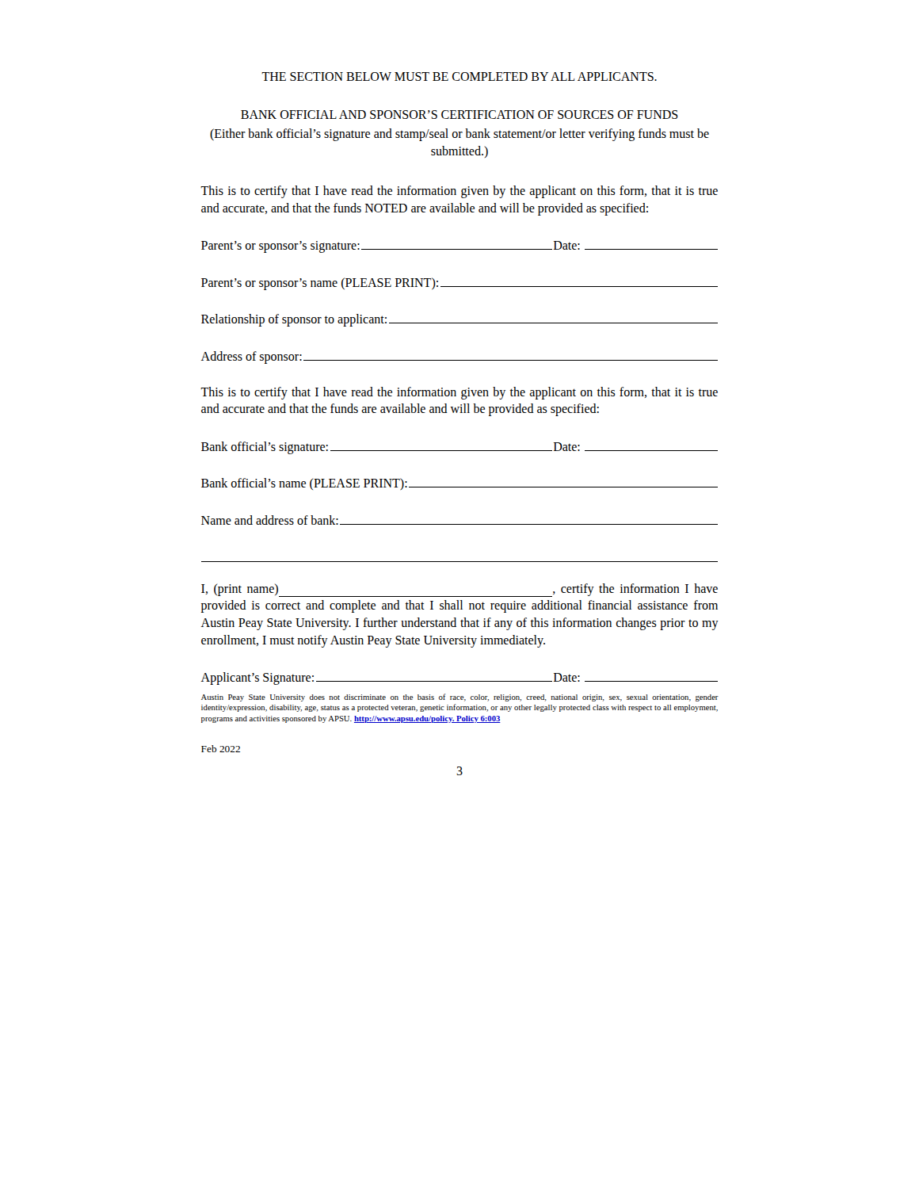THE SECTION BELOW MUST BE COMPLETED BY ALL APPLICANTS.
BANK OFFICIAL AND SPONSOR’S CERTIFICATION OF SOURCES OF FUNDS
(Either bank official’s signature and stamp/seal or bank statement/or letter verifying funds must be submitted.)
This is to certify that I have read the information given by the applicant on this form, that it is true and accurate, and that the funds NOTED are available and will be provided as specified:
Parent’s or sponsor’s signature: Date:
Parent’s or sponsor’s name (PLEASE PRINT):
Relationship of sponsor to applicant:
Address of sponsor:
This is to certify that I have read the information given by the applicant on this form, that it is true and accurate and that the funds are available and will be provided as specified:
Bank official’s signature: Date:
Bank official’s name (PLEASE PRINT):
Name and address of bank:
I, (print name) , certify the information I have provided is correct and complete and that I shall not require additional financial assistance from Austin Peay State University. I further understand that if any of this information changes prior to my enrollment, I must notify Austin Peay State University immediately.
Applicant’s Signature: Date:
Austin Peay State University does not discriminate on the basis of race, color, religion, creed, national origin, sex, sexual orientation, gender identity/expression, disability, age, status as a protected veteran, genetic information, or any other legally protected class with respect to all employment, programs and activities sponsored by APSU. http://www.apsu.edu/policy. Policy 6:003
Feb 2022
3